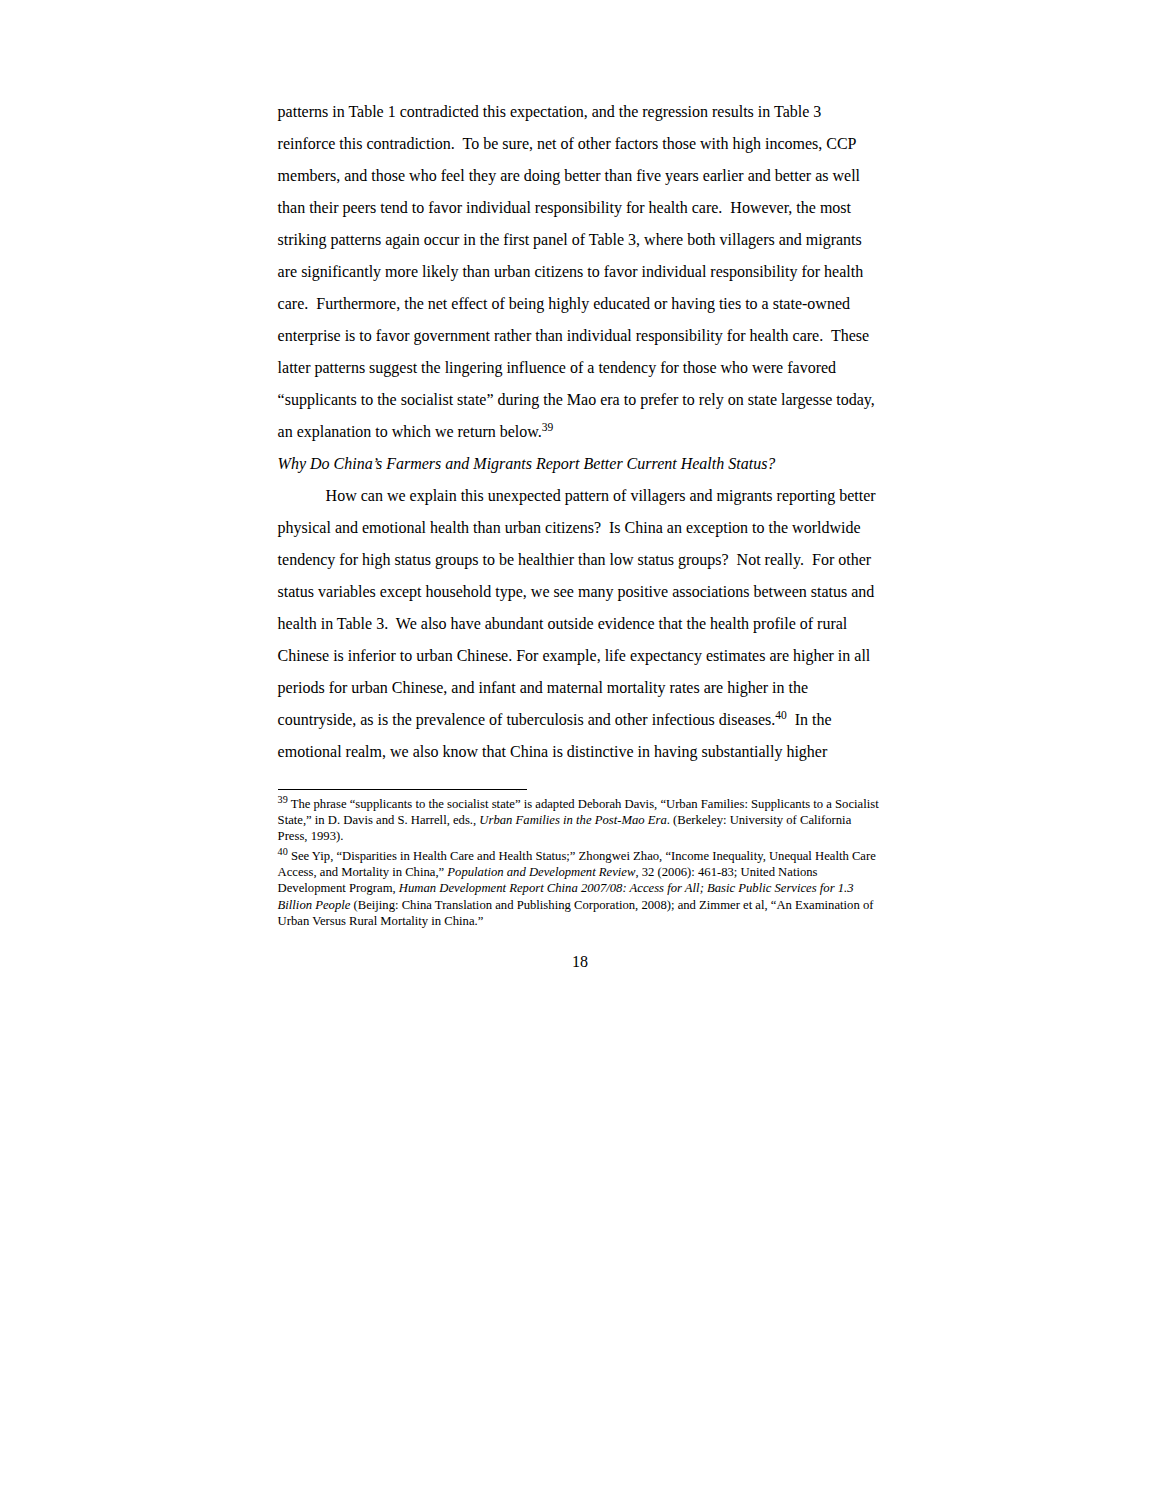patterns in Table 1 contradicted this expectation, and the regression results in Table 3 reinforce this contradiction. To be sure, net of other factors those with high incomes, CCP members, and those who feel they are doing better than five years earlier and better as well than their peers tend to favor individual responsibility for health care. However, the most striking patterns again occur in the first panel of Table 3, where both villagers and migrants are significantly more likely than urban citizens to favor individual responsibility for health care. Furthermore, the net effect of being highly educated or having ties to a state-owned enterprise is to favor government rather than individual responsibility for health care. These latter patterns suggest the lingering influence of a tendency for those who were favored “supplicants to the socialist state” during the Mao era to prefer to rely on state largesse today, an explanation to which we return below.39
Why Do China’s Farmers and Migrants Report Better Current Health Status?
How can we explain this unexpected pattern of villagers and migrants reporting better physical and emotional health than urban citizens? Is China an exception to the worldwide tendency for high status groups to be healthier than low status groups? Not really. For other status variables except household type, we see many positive associations between status and health in Table 3. We also have abundant outside evidence that the health profile of rural Chinese is inferior to urban Chinese. For example, life expectancy estimates are higher in all periods for urban Chinese, and infant and maternal mortality rates are higher in the countryside, as is the prevalence of tuberculosis and other infectious diseases.40 In the emotional realm, we also know that China is distinctive in having substantially higher
39 The phrase “supplicants to the socialist state” is adapted Deborah Davis, “Urban Families: Supplicants to a Socialist State,” in D. Davis and S. Harrell, eds., Urban Families in the Post-Mao Era. (Berkeley: University of California Press, 1993).
40 See Yip, “Disparities in Health Care and Health Status;” Zhongwei Zhao, “Income Inequality, Unequal Health Care Access, and Mortality in China,” Population and Development Review, 32 (2006): 461-83; United Nations Development Program, Human Development Report China 2007/08: Access for All; Basic Public Services for 1.3 Billion People (Beijing: China Translation and Publishing Corporation, 2008); and Zimmer et al, “An Examination of Urban Versus Rural Mortality in China.”
18